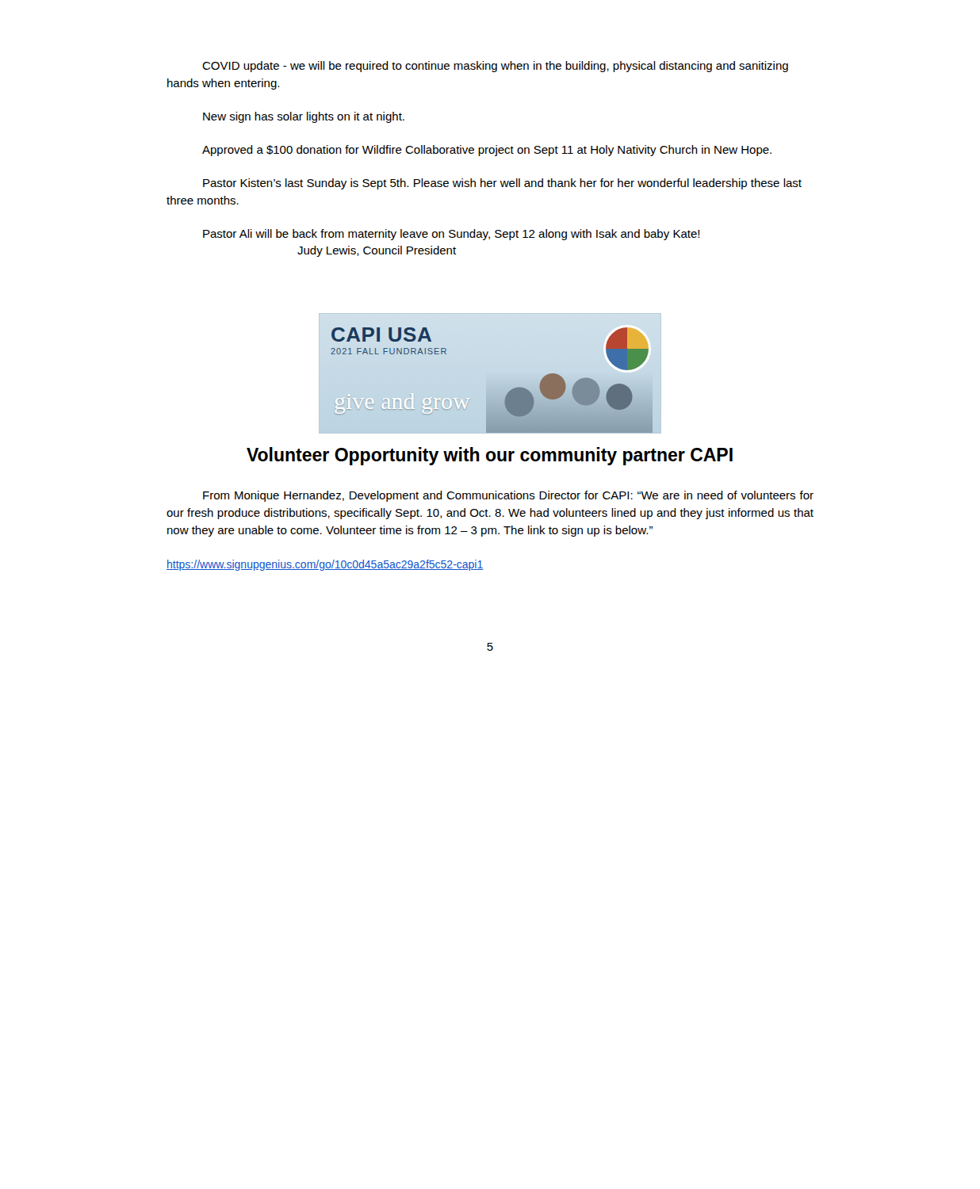COVID update - we will be required to continue masking when in the building, physical distancing and sanitizing hands when entering.
New sign has solar lights on it at night.
Approved a $100 donation for Wildfire Collaborative project on Sept 11 at Holy Nativity Church in New Hope.
Pastor Kisten’s last Sunday is Sept 5th. Please wish her well and thank her for her wonderful leadership these last three months.
Pastor Ali will be back from maternity leave on Sunday, Sept 12 along with Isak and baby Kate! Judy Lewis, Council President
CAPI USA 2021 FALL FUNDRAISER give and grow
Volunteer Opportunity with our community partner CAPI
From Monique Hernandez, Development and Communications Director for CAPI: “We are in need of volunteers for our fresh produce distributions, specifically Sept. 10, and Oct. 8. We had volunteers lined up and they just informed us that now they are unable to come. Volunteer time is from 12 – 3 pm. The link to sign up is below.”
https://www.signupgenius.com/go/10c0d45a5ac29a2f5c52-capi1
5